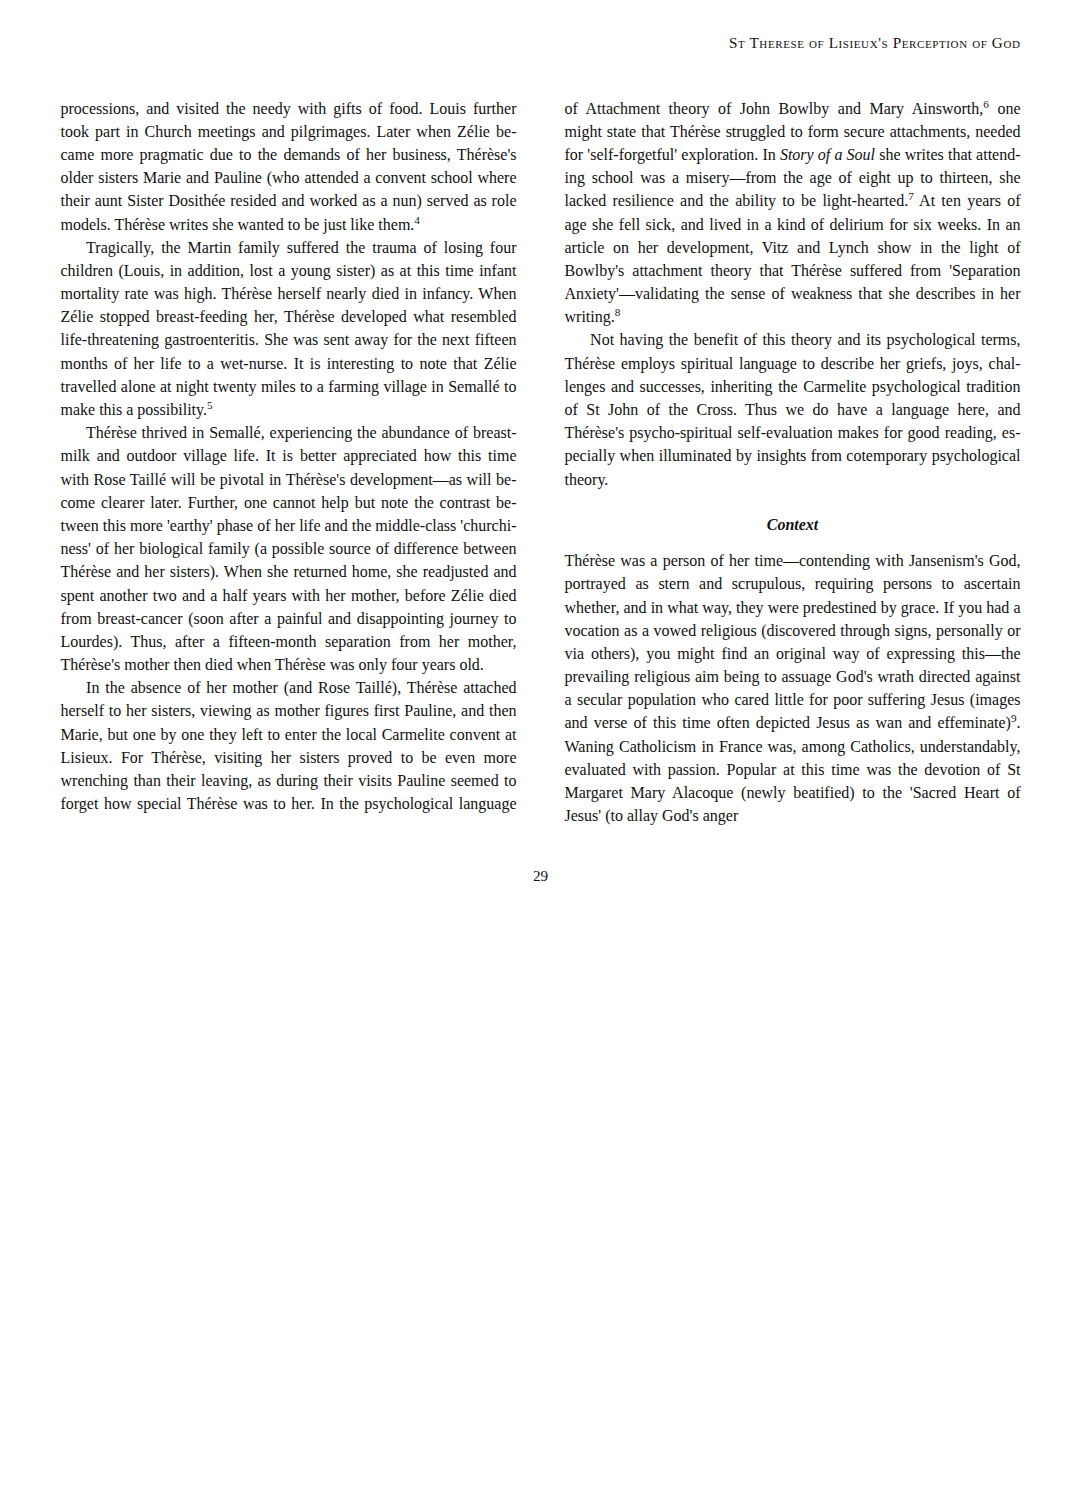St Therese of Lisieux's Perception of God
processions, and visited the needy with gifts of food. Louis further took part in Church meetings and pilgrimages. Later when Zélie became more pragmatic due to the demands of her business, Thérèse's older sisters Marie and Pauline (who attended a convent school where their aunt Sister Dosithée resided and worked as a nun) served as role models. Thérèse writes she wanted to be just like them.4
Tragically, the Martin family suffered the trauma of losing four children (Louis, in addition, lost a young sister) as at this time infant mortality rate was high. Thérèse herself nearly died in infancy. When Zélie stopped breast-feeding her, Thérèse developed what resembled life-threatening gastroenteritis. She was sent away for the next fifteen months of her life to a wet-nurse. It is interesting to note that Zélie travelled alone at night twenty miles to a farming village in Semallé to make this a possibility.5
Thérèse thrived in Semallé, experiencing the abundance of breast-milk and outdoor village life. It is better appreciated how this time with Rose Taillé will be pivotal in Thérèse's development—as will become clearer later. Further, one cannot help but note the contrast between this more 'earthy' phase of her life and the middle-class 'churchiness' of her biological family (a possible source of difference between Thérèse and her sisters). When she returned home, she readjusted and spent another two and a half years with her mother, before Zélie died from breast-cancer (soon after a painful and disappointing journey to Lourdes). Thus, after a fifteen-month separation from her mother, Thérèse's mother then died when Thérèse was only four years old.
In the absence of her mother (and Rose Taillé), Thérèse attached herself to her sisters, viewing as mother figures first Pauline, and then Marie, but one by one they left to enter the local Carmelite convent at Lisieux. For Thérèse, visiting her sisters proved to be even more wrenching than their leaving, as during their visits Pauline seemed to forget how special Thérèse was to her. In the psychological language of Attachment theory of John Bowlby and Mary Ainsworth,6 one might state that Thérèse struggled to form secure attachments, needed for 'self-forgetful' exploration. In Story of a Soul she writes that attending school was a misery—from the age of eight up to thirteen, she lacked resilience and the ability to be light-hearted.7 At ten years of age she fell sick, and lived in a kind of delirium for six weeks. In an article on her development, Vitz and Lynch show in the light of Bowlby's attachment theory that Thérèse suffered from 'Separation Anxiety'—validating the sense of weakness that she describes in her writing.8
Not having the benefit of this theory and its psychological terms, Thérèse employs spiritual language to describe her griefs, joys, challenges and successes, inheriting the Carmelite psychological tradition of St John of the Cross. Thus we do have a language here, and Thérèse's psycho-spiritual self-evaluation makes for good reading, especially when illuminated by insights from cotemporary psychological theory.
Context
Thérèse was a person of her time—contending with Jansenism's God, portrayed as stern and scrupulous, requiring persons to ascertain whether, and in what way, they were predestined by grace. If you had a vocation as a vowed religious (discovered through signs, personally or via others), you might find an original way of expressing this—the prevailing religious aim being to assuage God's wrath directed against a secular population who cared little for poor suffering Jesus (images and verse of this time often depicted Jesus as wan and effeminate)9. Waning Catholicism in France was, among Catholics, understandably, evaluated with passion. Popular at this time was the devotion of St Margaret Mary Alacoque (newly beatified) to the 'Sacred Heart of Jesus' (to allay God's anger
29